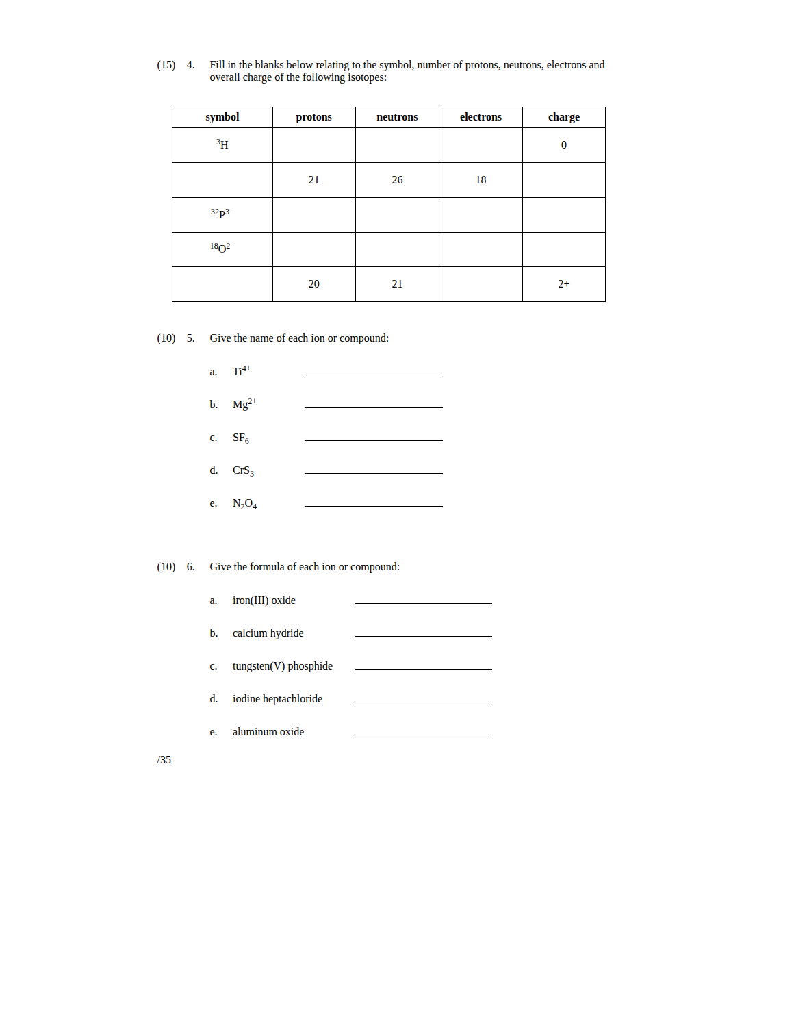(15)
4.
Fill in the blanks below relating to the symbol, number of protons, neutrons, electrons and overall charge of the following isotopes:
| symbol | protons | neutrons | electrons | charge |
| --- | --- | --- | --- | --- |
| 3 H | | | | 0 |
| | 21 | 26 | 18 | |
| 32 P 3− | | | | |
| 18 O 2− | | | | |
| | 20 | 21 | | 2+ |
(10)
5.
Give the name of each ion or compound:
a.
Ti4+
b.
Mg2+
c.
SF6
d.
CrS3
e.
N2O4
(10)
6.
Give the formula of each ion or compound:
a.
iron(III) oxide
b.
calcium hydride
c.
tungsten(V) phosphide
d.
iodine heptachloride
e.
aluminum oxide
/35